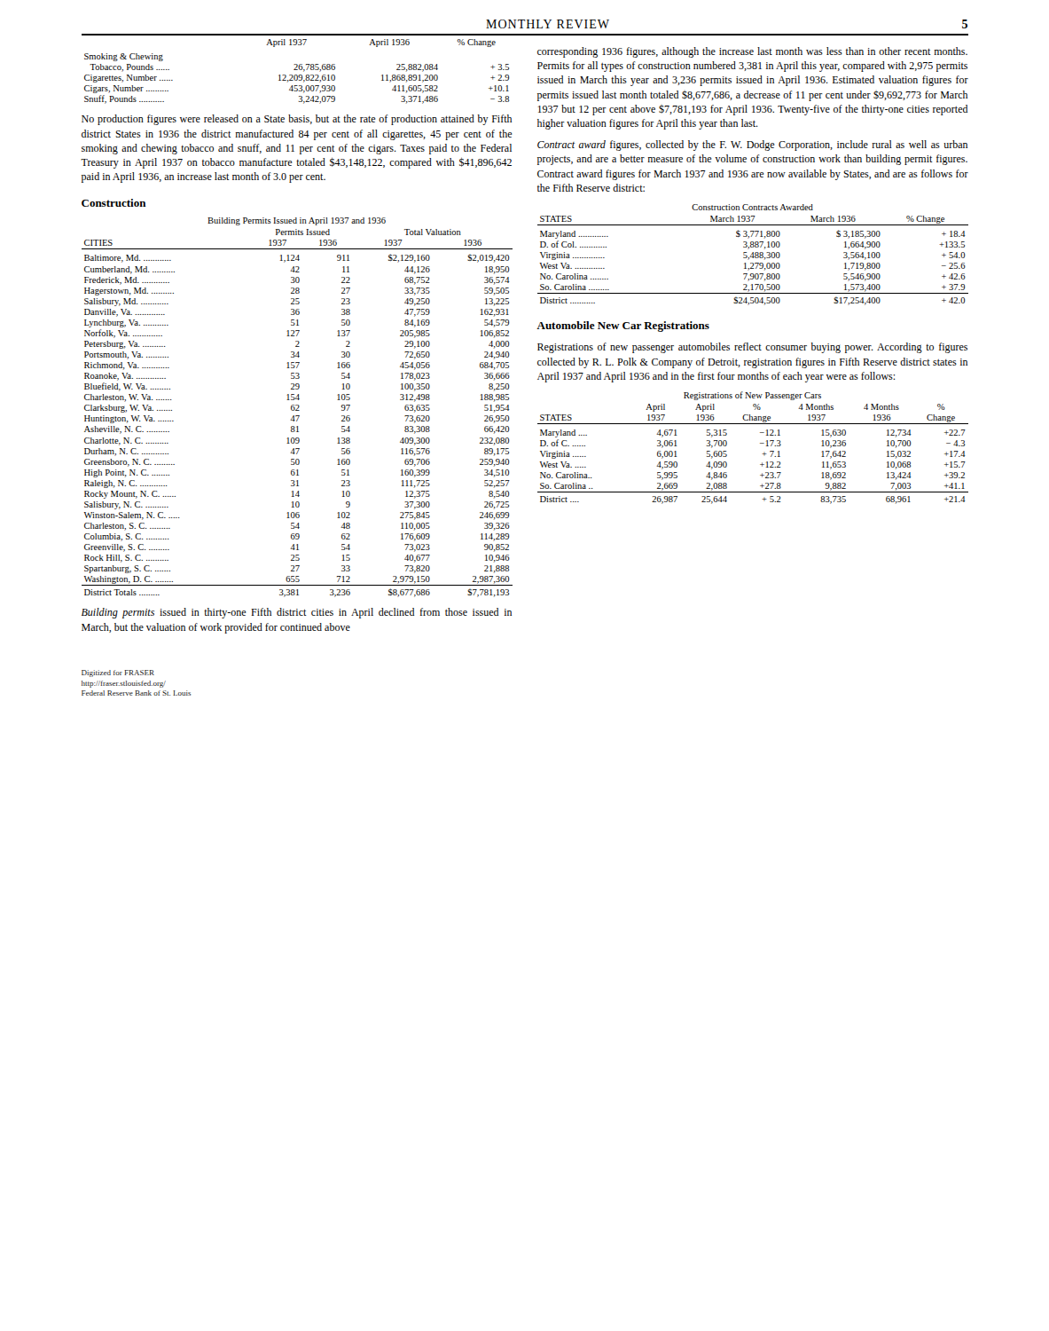MONTHLY REVIEW
5
| | April 1937 | April 1936 | % Change |
| Smoking & Chewing | | | |
| Tobacco, Pounds ...... | 26,785,686 | 25,882,084 | + 3.5 |
| Cigarettes, Number ...... | 12,209,822,610 | 11,868,891,200 | + 2.9 |
| Cigars, Number .......... | 453,007,930 | 411,605,582 | +10.1 |
| Snuff, Pounds ........... | 3,242,079 | 3,371,486 | − 3.8 |
No production figures were released on a State basis, but at the rate of production attained by Fifth district States in 1936 the district manufactured 84 per cent of all cigarettes, 45 per cent of the smoking and chewing tobacco and snuff, and 11 per cent of the cigars. Taxes paid to the Federal Treasury in April 1937 on tobacco manufacture totaled $43,148,122, compared with $41,896,642 paid in April 1936, an increase last month of 3.0 per cent.
Construction
Building Permits Issued in April 1937 and 1936
| | Permits Issued | Total Valuation |
| CITIES | 1937 | 1936 | 1937 | 1936 |
| Baltimore, Md. ............ | 1,124 | 911 | $2,129,160 | $2,019,420 |
| Cumberland, Md. .......... | 42 | 11 | 44,126 | 18,950 |
| Frederick, Md. ............ | 30 | 22 | 68,752 | 36,574 |
| Hagerstown, Md. .......... | 28 | 27 | 33,735 | 59,505 |
| Salisbury, Md. ............ | 25 | 23 | 49,250 | 13,225 |
| Danville, Va. ............. | 36 | 38 | 47,759 | 162,931 |
| Lynchburg, Va. ........... | 51 | 50 | 84,169 | 54,579 |
| Norfolk, Va. ............. | 127 | 137 | 205,985 | 106,852 |
| Petersburg, Va. .......... | 2 | 2 | 29,100 | 4,000 |
| Portsmouth, Va. .......... | 34 | 30 | 72,650 | 24,940 |
| Richmond, Va. ............ | 157 | 166 | 454,056 | 684,705 |
| Roanoke, Va. ............. | 53 | 54 | 178,023 | 36,666 |
| Bluefield, W. Va. ......... | 29 | 10 | 100,350 | 8,250 |
| Charleston, W. Va. ....... | 154 | 105 | 312,498 | 188,985 |
| Clarksburg, W. Va. ....... | 62 | 97 | 63,635 | 51,954 |
| Huntington, W. Va. ....... | 47 | 26 | 73,620 | 26,950 |
| Asheville, N. C. .......... | 81 | 54 | 83,308 | 66,420 |
| Charlotte, N. C. .......... | 109 | 138 | 409,300 | 232,080 |
| Durham, N. C. ............ | 47 | 56 | 116,576 | 89,175 |
| Greensboro, N. C. ......... | 50 | 160 | 69,706 | 259,940 |
| High Point, N. C. ........ | 61 | 51 | 160,399 | 34,510 |
| Raleigh, N. C. ............ | 31 | 23 | 111,725 | 52,257 |
| Rocky Mount, N. C. ...... | 14 | 10 | 12,375 | 8,540 |
| Salisbury, N. C. .......... | 10 | 9 | 37,300 | 26,725 |
| Winston-Salem, N. C. ..... | 106 | 102 | 275,845 | 246,699 |
| Charleston, S. C. ......... | 54 | 48 | 110,005 | 39,326 |
| Columbia, S. C. .......... | 69 | 62 | 176,609 | 114,289 |
| Greenville, S. C. ......... | 41 | 54 | 73,023 | 90,852 |
| Rock Hill, S. C. .......... | 25 | 15 | 40,677 | 10,946 |
| Spartanburg, S. C. ....... | 27 | 33 | 73,820 | 21,888 |
| Washington, D. C. ........ | 655 | 712 | 2,979,150 | 2,987,360 |
| District Totals ......... | 3,381 | 3,236 | $8,677,686 | $7,781,193 |
Building permits issued in thirty-one Fifth district cities in April declined from those issued in March, but the valuation of work provided for continued above
corresponding 1936 figures, although the increase last month was less than in other recent months. Permits for all types of construction numbered 3,381 in April this year, compared with 2,975 permits issued in March this year and 3,236 permits issued in April 1936. Estimated valuation figures for permits issued last month totaled $8,677,686, a decrease of 11 per cent under $9,692,773 for March 1937 but 12 per cent above $7,781,193 for April 1936. Twenty-five of the thirty-one cities reported higher valuation figures for April this year than last.
Contract award figures, collected by the F. W. Dodge Corporation, include rural as well as urban projects, and are a better measure of the volume of construction work than building permit figures. Contract award figures for March 1937 and 1936 are now available by States, and are as follows for the Fifth Reserve district:
Construction Contracts Awarded
| STATES | March 1937 | March 1936 | % Change |
| Maryland ............. | $ 3,771,800 | $ 3,185,300 | + 18.4 |
| D. of Col. ............ | 3,887,100 | 1,664,900 | +133.5 |
| Virginia .............. | 5,488,300 | 3,564,100 | + 54.0 |
| West Va. ............. | 1,279,000 | 1,719,800 | − 25.6 |
| No. Carolina ........ | 7,907,800 | 5,546,900 | + 42.6 |
| So. Carolina ......... | 2,170,500 | 1,573,400 | + 37.9 |
| District ........... | $24,504,500 | $17,254,400 | + 42.0 |
Automobile New Car Registrations
Registrations of new passenger automobiles reflect consumer buying power. According to figures collected by R. L. Polk & Company of Detroit, registration figures in Fifth Reserve district states in April 1937 and April 1936 and in the first four months of each year were as follows:
Registrations of New Passenger Cars
| STATES | April 1937 | April 1936 | % Change | 4 Months 1937 | 4 Months 1936 | % Change |
| Maryland .... | 4,671 | 5,315 | −12.1 | 15,630 | 12,734 | +22.7 |
| D. of C. ...... | 3,061 | 3,700 | −17.3 | 10,236 | 10,700 | − 4.3 |
| Virginia ...... | 6,001 | 5,605 | + 7.1 | 17,642 | 15,032 | +17.4 |
| West Va. ..... | 4,590 | 4,090 | +12.2 | 11,653 | 10,068 | +15.7 |
| No. Carolina.. | 5,995 | 4,846 | +23.7 | 18,692 | 13,424 | +39.2 |
| So. Carolina .. | 2,669 | 2,088 | +27.8 | 9,882 | 7,003 | +41.1 |
| District .... | 26,987 | 25,644 | + 5.2 | 83,735 | 68,961 | +21.4 |
Digitized for FRASER
http://fraser.stlouisfed.org/
Federal Reserve Bank of St. Louis